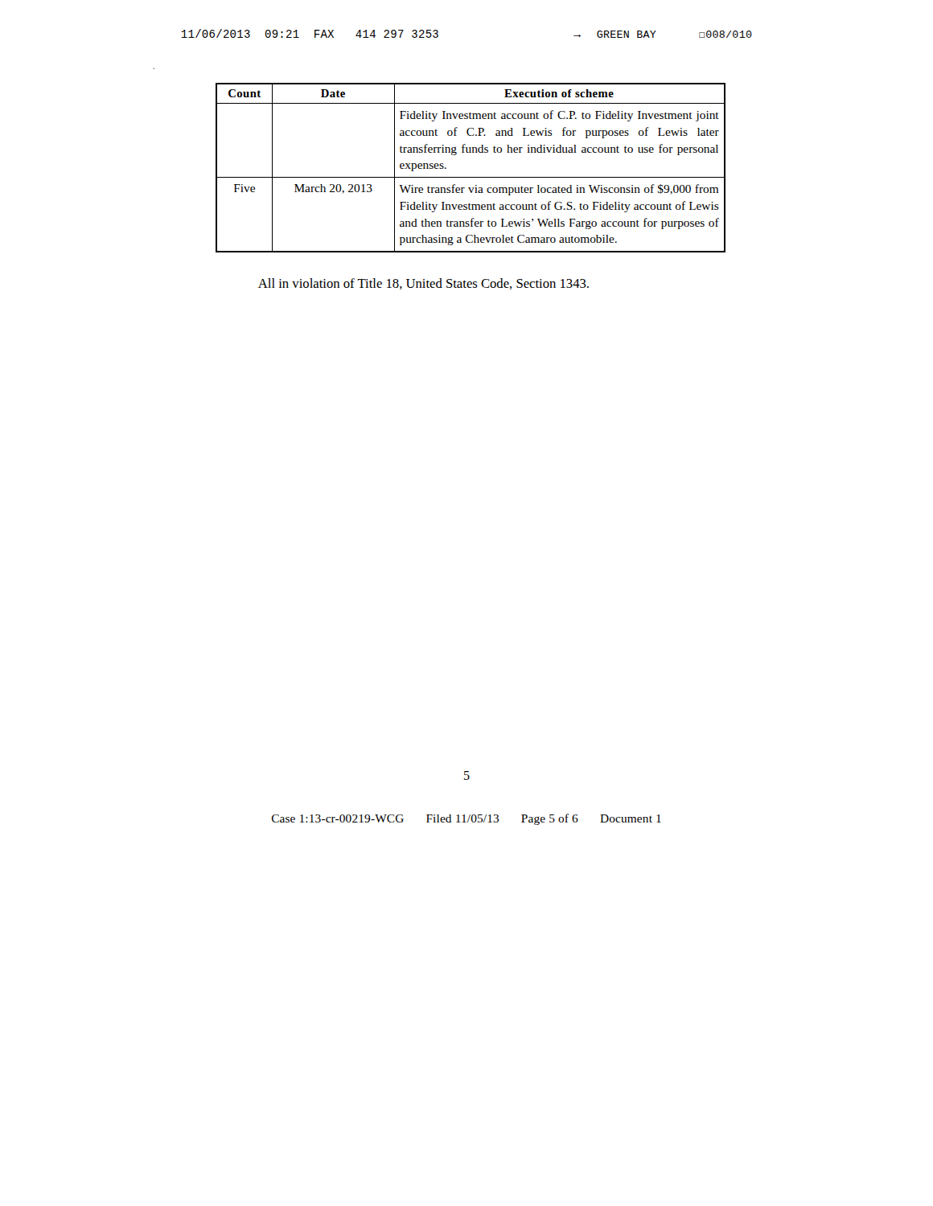11/06/2013 09:21 FAX 414 297 3253
→ GREEN BAY
☐008/010
·
| Count | Date | Execution of scheme |
| --- | --- | --- |
| | | Fidelity Investment account of C.P. to Fidelity Investment joint account of C.P. and Lewis for purposes of Lewis later transferring funds to her individual account to use for personal expenses. |
| Five | March 20, 2013 | Wire transfer via computer located in Wisconsin of $9,000 from Fidelity Investment account of G.S. to Fidelity account of Lewis and then transfer to Lewis’ Wells Fargo account for purposes of purchasing a Chevrolet Camaro automobile. |
All in violation of Title 18, United States Code, Section 1343.
5
Case 1:13-cr-00219-WCG Filed 11/05/13 Page 5 of 6 Document 1